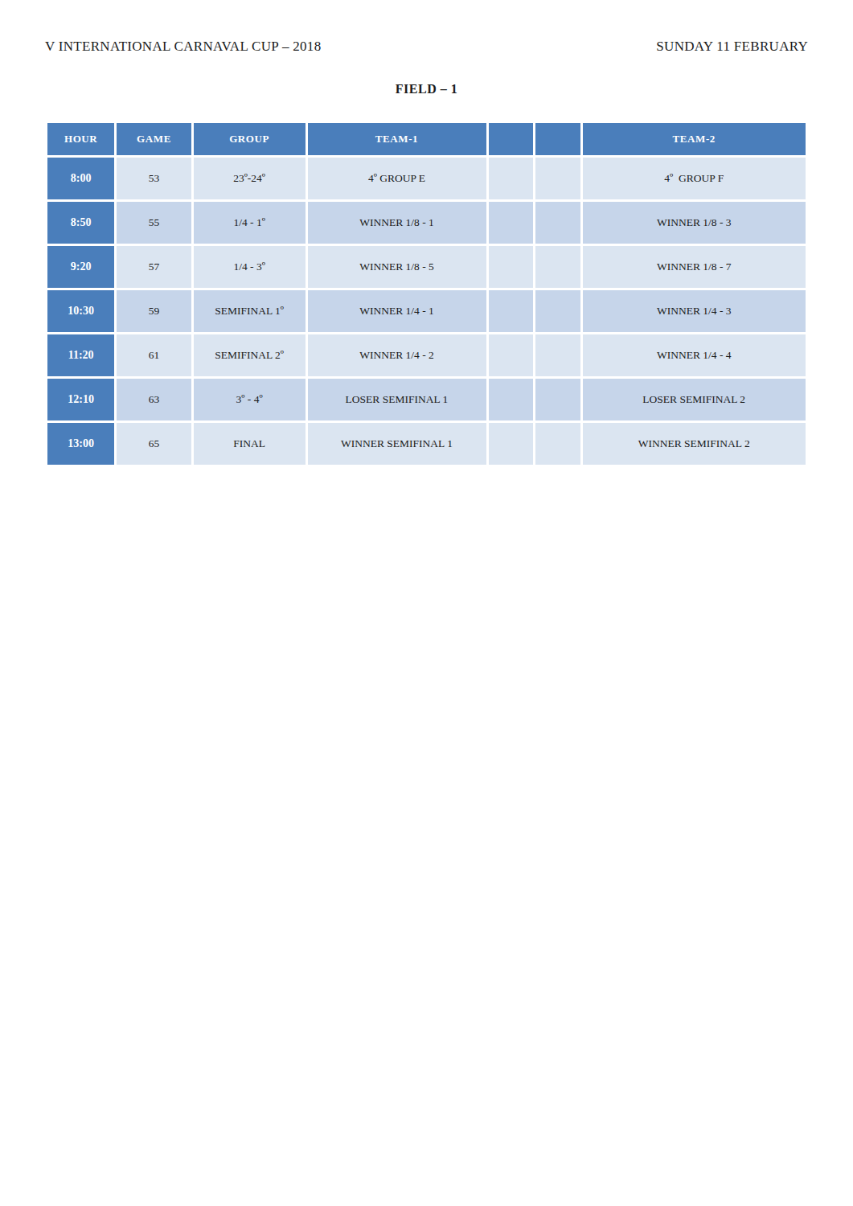V INTERNATIONAL CARNAVAL CUP – 2018
SUNDAY 11 FEBRUARY
FIELD – 1
| HOUR | GAME | GROUP | TEAM-1 | | | TEAM-2 |
| --- | --- | --- | --- | --- | --- | --- |
| 8:00 | 53 | 23º-24º | 4º GROUP E | | | 4º GROUP F |
| 8:50 | 55 | 1/4 - 1º | WINNER 1/8 - 1 | | | WINNER 1/8 - 3 |
| 9:20 | 57 | 1/4 - 3º | WINNER 1/8 - 5 | | | WINNER 1/8 - 7 |
| 10:30 | 59 | SEMIFINAL 1º | WINNER 1/4 - 1 | | | WINNER 1/4 - 3 |
| 11:20 | 61 | SEMIFINAL 2º | WINNER 1/4 - 2 | | | WINNER 1/4 - 4 |
| 12:10 | 63 | 3º - 4º | LOSER SEMIFINAL 1 | | | LOSER SEMIFINAL 2 |
| 13:00 | 65 | FINAL | WINNER SEMIFINAL 1 | | | WINNER SEMIFINAL 2 |